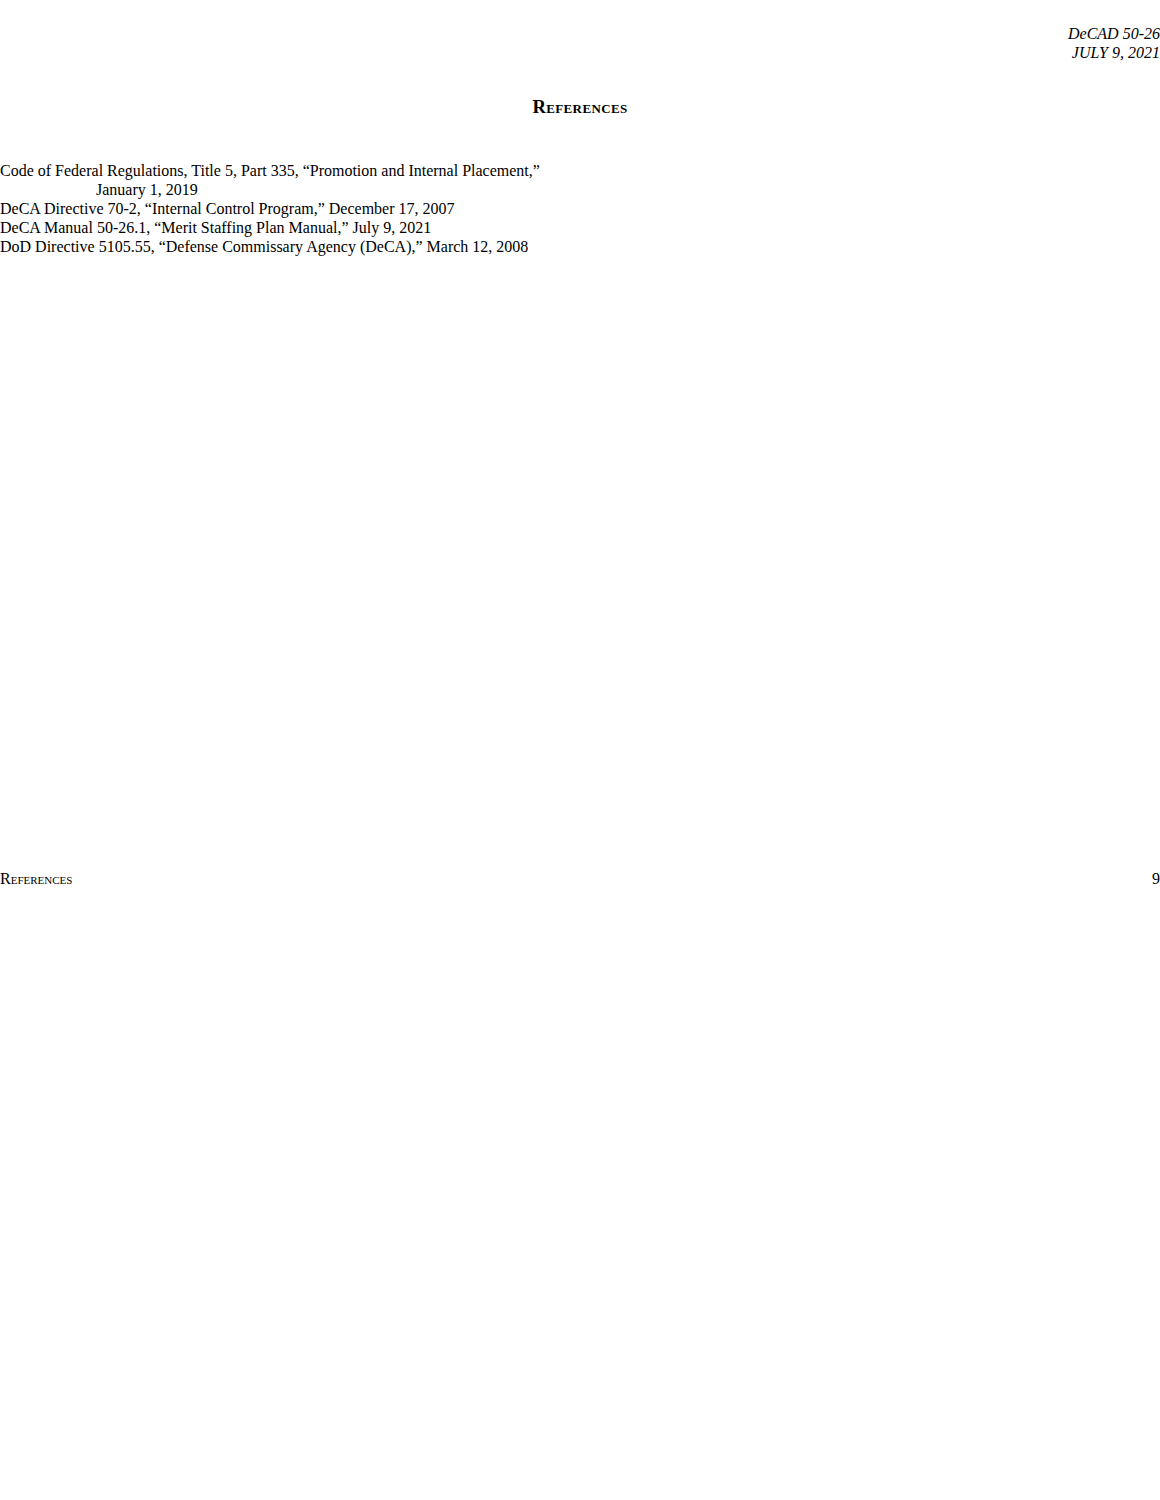DeCAD 50-26
JULY 9, 2021
References
Code of Federal Regulations, Title 5, Part 335, “Promotion and Internal Placement,” January 1, 2019
DeCA Directive 70-2, “Internal Control Program,” December 17, 2007
DeCA Manual 50-26.1, “Merit Staffing Plan Manual,” July 9, 2021
DoD Directive 5105.55, “Defense Commissary Agency (DeCA),” March 12, 2008
References 9